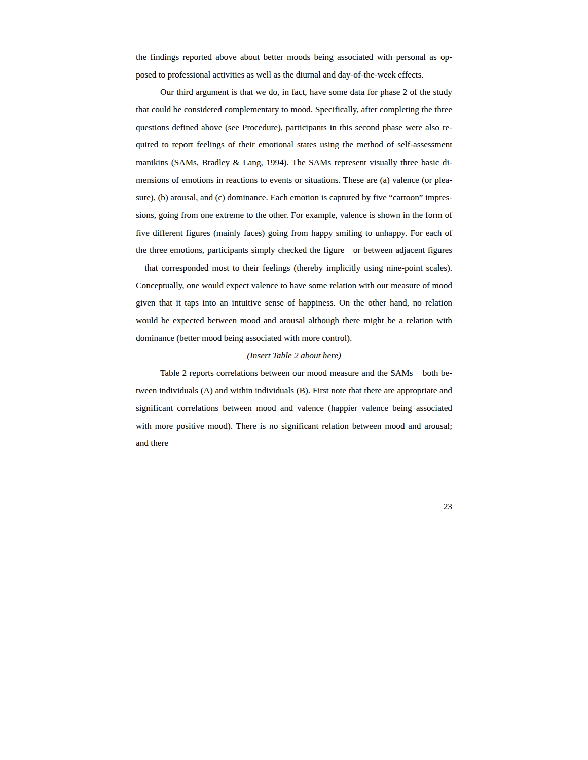the findings reported above about better moods being associated with personal as opposed to professional activities as well as the diurnal and day-of-the-week effects.
Our third argument is that we do, in fact, have some data for phase 2 of the study that could be considered complementary to mood. Specifically, after completing the three questions defined above (see Procedure), participants in this second phase were also required to report feelings of their emotional states using the method of self-assessment manikins (SAMs, Bradley & Lang, 1994). The SAMs represent visually three basic dimensions of emotions in reactions to events or situations. These are (a) valence (or pleasure), (b) arousal, and (c) dominance. Each emotion is captured by five “cartoon” impressions, going from one extreme to the other. For example, valence is shown in the form of five different figures (mainly faces) going from happy smiling to unhappy. For each of the three emotions, participants simply checked the figure—or between adjacent figures—that corresponded most to their feelings (thereby implicitly using nine-point scales). Conceptually, one would expect valence to have some relation with our measure of mood given that it taps into an intuitive sense of happiness. On the other hand, no relation would be expected between mood and arousal although there might be a relation with dominance (better mood being associated with more control).
(Insert Table 2 about here)
Table 2 reports correlations between our mood measure and the SAMs – both between individuals (A) and within individuals (B). First note that there are appropriate and significant correlations between mood and valence (happier valence being associated with more positive mood). There is no significant relation between mood and arousal; and there
23